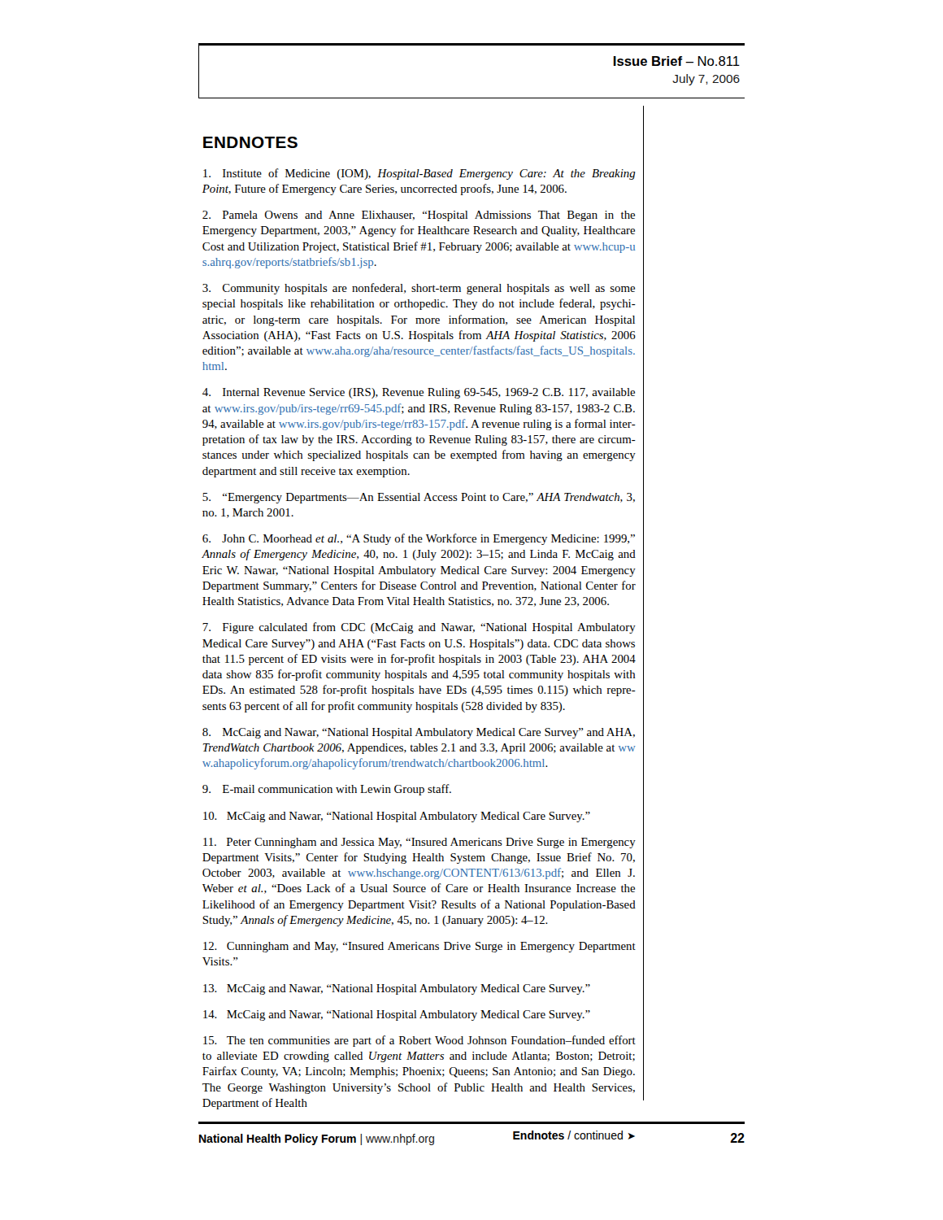Issue Brief – No.811
July 7, 2006
ENDNOTES
1. Institute of Medicine (IOM), Hospital-Based Emergency Care: At the Breaking Point, Future of Emergency Care Series, uncorrected proofs, June 14, 2006.
2. Pamela Owens and Anne Elixhauser, “Hospital Admissions That Began in the Emergency Department, 2003,” Agency for Healthcare Research and Quality, Healthcare Cost and Utilization Project, Statistical Brief #1, February 2006; available at www.hcup-us.ahrq.gov/reports/statbriefs/sb1.jsp.
3. Community hospitals are nonfederal, short-term general hospitals as well as some special hospitals like rehabilitation or orthopedic. They do not include federal, psychiatric, or long-term care hospitals. For more information, see American Hospital Association (AHA), “Fast Facts on U.S. Hospitals from AHA Hospital Statistics, 2006 edition”; available at www.aha.org/aha/resource_center/fastfacts/fast_facts_US_hospitals.html.
4. Internal Revenue Service (IRS), Revenue Ruling 69-545, 1969-2 C.B. 117, available at www.irs.gov/pub/irs-tege/rr69-545.pdf; and IRS, Revenue Ruling 83-157, 1983-2 C.B. 94, available at www.irs.gov/pub/irs-tege/rr83-157.pdf. A revenue ruling is a formal interpretation of tax law by the IRS. According to Revenue Ruling 83-157, there are circumstances under which specialized hospitals can be exempted from having an emergency department and still receive tax exemption.
5. “Emergency Departments—An Essential Access Point to Care,” AHA Trendwatch, 3, no. 1, March 2001.
6. John C. Moorhead et al., “A Study of the Workforce in Emergency Medicine: 1999,” Annals of Emergency Medicine, 40, no. 1 (July 2002): 3–15; and Linda F. McCaig and Eric W. Nawar, “National Hospital Ambulatory Medical Care Survey: 2004 Emergency Department Summary,” Centers for Disease Control and Prevention, National Center for Health Statistics, Advance Data From Vital Health Statistics, no. 372, June 23, 2006.
7. Figure calculated from CDC (McCaig and Nawar, “National Hospital Ambulatory Medical Care Survey”) and AHA (“Fast Facts on U.S. Hospitals”) data. CDC data shows that 11.5 percent of ED visits were in for-profit hospitals in 2003 (Table 23). AHA 2004 data show 835 for-profit community hospitals and 4,595 total community hospitals with EDs. An estimated 528 for-profit hospitals have EDs (4,595 times 0.115) which represents 63 percent of all for profit community hospitals (528 divided by 835).
8. McCaig and Nawar, “National Hospital Ambulatory Medical Care Survey” and AHA, TrendWatch Chartbook 2006, Appendices, tables 2.1 and 3.3, April 2006; available at www.ahapolicyforum.org/ahapolicyforum/trendwatch/chartbook2006.html.
9. E-mail communication with Lewin Group staff.
10. McCaig and Nawar, “National Hospital Ambulatory Medical Care Survey.”
11. Peter Cunningham and Jessica May, “Insured Americans Drive Surge in Emergency Department Visits,” Center for Studying Health System Change, Issue Brief No. 70, October 2003, available at www.hschange.org/CONTENT/613/613.pdf; and Ellen J. Weber et al., “Does Lack of a Usual Source of Care or Health Insurance Increase the Likelihood of an Emergency Department Visit? Results of a National Population-Based Study,” Annals of Emergency Medicine, 45, no. 1 (January 2005): 4–12.
12. Cunningham and May, “Insured Americans Drive Surge in Emergency Department Visits.”
13. McCaig and Nawar, “National Hospital Ambulatory Medical Care Survey.”
14. McCaig and Nawar, “National Hospital Ambulatory Medical Care Survey.”
15. The ten communities are part of a Robert Wood Johnson Foundation–funded effort to alleviate ED crowding called Urgent Matters and include Atlanta; Boston; Detroit; Fairfax County, VA; Lincoln; Memphis; Phoenix; Queens; San Antonio; and San Diego. The George Washington University’s School of Public Health and Health Services, Department of Health
Endnotes / continued ➤
National Health Policy Forum | www.nhpf.org
22